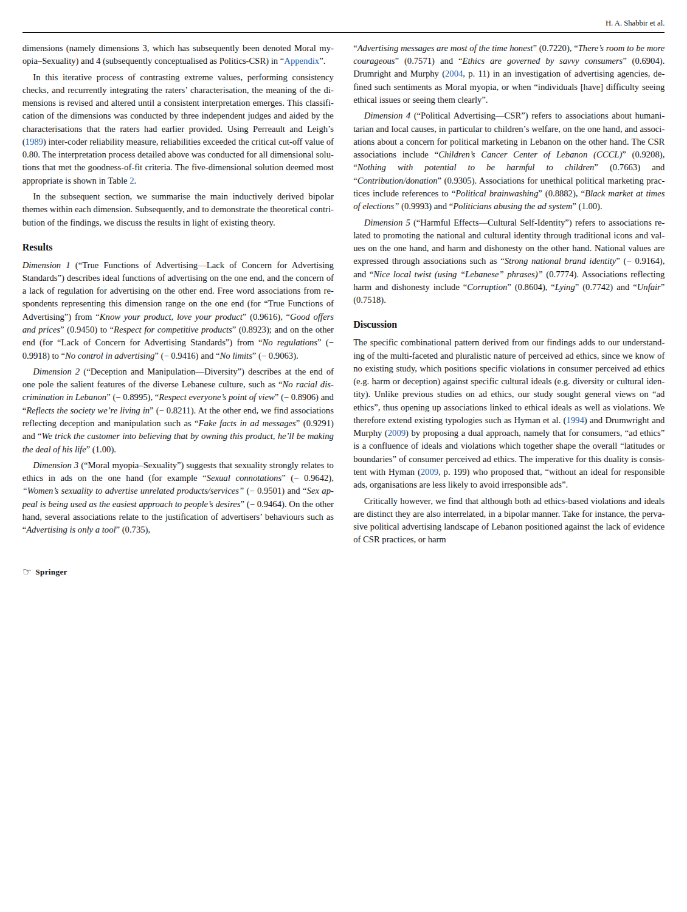H. A. Shabbir et al.
dimensions (namely dimensions 3, which has subsequently been denoted Moral myopia–Sexuality) and 4 (subsequently conceptualised as Politics-CSR) in “Appendix”.
In this iterative process of contrasting extreme values, performing consistency checks, and recurrently integrating the raters’ characterisation, the meaning of the dimensions is revised and altered until a consistent interpretation emerges. This classification of the dimensions was conducted by three independent judges and aided by the characterisations that the raters had earlier provided. Using Perreault and Leigh’s (1989) inter-coder reliability measure, reliabilities exceeded the critical cut-off value of 0.80. The interpretation process detailed above was conducted for all dimensional solutions that met the goodness-of-fit criteria. The five-dimensional solution deemed most appropriate is shown in Table 2.
In the subsequent section, we summarise the main inductively derived bipolar themes within each dimension. Subsequently, and to demonstrate the theoretical contribution of the findings, we discuss the results in light of existing theory.
Results
Dimension 1 (“True Functions of Advertising—Lack of Concern for Advertising Standards”) describes ideal functions of advertising on the one end, and the concern of a lack of regulation for advertising on the other end. Free word associations from respondents representing this dimension range on the one end (for “True Functions of Advertising”) from “Know your product, love your product” (0.9616), “Good offers and prices” (0.9450) to “Respect for competitive products” (0.8923); and on the other end (for “Lack of Concern for Advertising Standards”) from “No regulations” (− 0.9918) to “No control in advertising” (− 0.9416) and “No limits” (− 0.9063).
Dimension 2 (“Deception and Manipulation—Diversity”) describes at the end of one pole the salient features of the diverse Lebanese culture, such as “No racial discrimination in Lebanon” (− 0.8995), “Respect everyone’s point of view” (− 0.8906) and “Reflects the society we’re living in” (− 0.8211). At the other end, we find associations reflecting deception and manipulation such as “Fake facts in ad messages” (0.9291) and “We trick the customer into believing that by owning this product, he’ll be making the deal of his life” (1.00).
Dimension 3 (“Moral myopia–Sexuality”) suggests that sexuality strongly relates to ethics in ads on the one hand (for example “Sexual connotations” (− 0.9642), “Women’s sexuality to advertise unrelated products/services” (− 0.9501) and “Sex appeal is being used as the easiest approach to people’s desires” (− 0.9464). On the other hand, several associations relate to the justification of advertisers’ behaviours such as “Advertising is only a tool” (0.735),
“Advertising messages are most of the time honest” (0.7220), “There’s room to be more courageous” (0.7571) and “Ethics are governed by savvy consumers” (0.6904). Drumright and Murphy (2004, p. 11) in an investigation of advertising agencies, defined such sentiments as Moral myopia, or when “individuals [have] difficulty seeing ethical issues or seeing them clearly”.
Dimension 4 (“Political Advertising—CSR”) refers to associations about humanitarian and local causes, in particular to children’s welfare, on the one hand, and associations about a concern for political marketing in Lebanon on the other hand. The CSR associations include “Children’s Cancer Center of Lebanon (CCCL)” (0.9208), “Nothing with potential to be harmful to children” (0.7663) and “Contribution/donation” (0.9305). Associations for unethical political marketing practices include references to “Political brainwashing” (0.8882), “Black market at times of elections” (0.9993) and “Politicians abusing the ad system” (1.00).
Dimension 5 (“Harmful Effects—Cultural Self-Identity”) refers to associations related to promoting the national and cultural identity through traditional icons and values on the one hand, and harm and dishonesty on the other hand. National values are expressed through associations such as “Strong national brand identity” (− 0.9164), and “Nice local twist (using “Lebanese” phrases)” (0.7774). Associations reflecting harm and dishonesty include “Corruption” (0.8604), “Lying” (0.7742) and “Unfair” (0.7518).
Discussion
The specific combinational pattern derived from our findings adds to our understanding of the multi-faceted and pluralistic nature of perceived ad ethics, since we know of no existing study, which positions specific violations in consumer perceived ad ethics (e.g. harm or deception) against specific cultural ideals (e.g. diversity or cultural identity). Unlike previous studies on ad ethics, our study sought general views on “ad ethics”, thus opening up associations linked to ethical ideals as well as violations. We therefore extend existing typologies such as Hyman et al. (1994) and Drumwright and Murphy (2009) by proposing a dual approach, namely that for consumers, “ad ethics” is a confluence of ideals and violations which together shape the overall “latitudes or boundaries” of consumer perceived ad ethics. The imperative for this duality is consistent with Hyman (2009, p. 199) who proposed that, “without an ideal for responsible ads, organisations are less likely to avoid irresponsible ads”.
Critically however, we find that although both ad ethics-based violations and ideals are distinct they are also interrelated, in a bipolar manner. Take for instance, the pervasive political advertising landscape of Lebanon positioned against the lack of evidence of CSR practices, or harm
☞ Springer